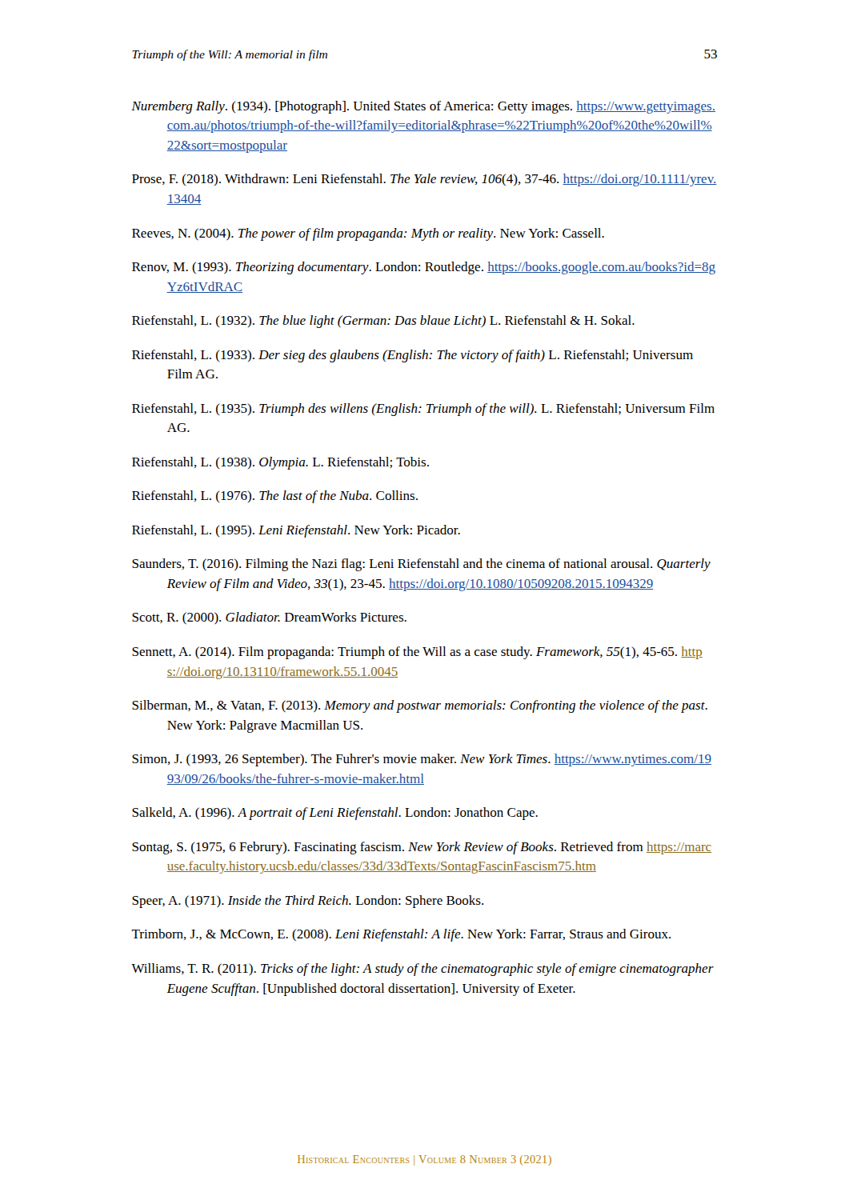Triumph of the Will: A memorial in film
53
Nuremberg Rally. (1934). [Photograph]. United States of America: Getty images. https://www.gettyimages.com.au/photos/triumph-of-the-will?family=editorial&phrase=%22Triumph%20of%20the%20will%22&sort=mostpopular
Prose, F. (2018). Withdrawn: Leni Riefenstahl. The Yale review, 106(4), 37-46. https://doi.org/10.1111/yrev.13404
Reeves, N. (2004). The power of film propaganda: Myth or reality. New York: Cassell.
Renov, M. (1993). Theorizing documentary. London: Routledge. https://books.google.com.au/books?id=8gYz6tIVdRAC
Riefenstahl, L. (1932). The blue light (German: Das blaue Licht) L. Riefenstahl & H. Sokal.
Riefenstahl, L. (1933). Der sieg des glaubens (English: The victory of faith) L. Riefenstahl; Universum Film AG.
Riefenstahl, L. (1935). Triumph des willens (English: Triumph of the will). L. Riefenstahl; Universum Film AG.
Riefenstahl, L. (1938). Olympia. L. Riefenstahl; Tobis.
Riefenstahl, L. (1976). The last of the Nuba. Collins.
Riefenstahl, L. (1995). Leni Riefenstahl. New York: Picador.
Saunders, T. (2016). Filming the Nazi flag: Leni Riefenstahl and the cinema of national arousal. Quarterly Review of Film and Video, 33(1), 23-45. https://doi.org/10.1080/10509208.2015.1094329
Scott, R. (2000). Gladiator. DreamWorks Pictures.
Sennett, A. (2014). Film propaganda: Triumph of the Will as a case study. Framework, 55(1), 45-65. https://doi.org/10.13110/framework.55.1.0045
Silberman, M., & Vatan, F. (2013). Memory and postwar memorials: Confronting the violence of the past. New York: Palgrave Macmillan US.
Simon, J. (1993, 26 September). The Fuhrer's movie maker. New York Times. https://www.nytimes.com/1993/09/26/books/the-fuhrer-s-movie-maker.html
Salkeld, A. (1996). A portrait of Leni Riefenstahl. London: Jonathon Cape.
Sontag, S. (1975, 6 Februry). Fascinating fascism. New York Review of Books. Retrieved from https://marcuse.faculty.history.ucsb.edu/classes/33d/33dTexts/SontagFascinFascism75.htm
Speer, A. (1971). Inside the Third Reich. London: Sphere Books.
Trimborn, J., & McCown, E. (2008). Leni Riefenstahl: A life. New York: Farrar, Straus and Giroux.
Williams, T. R. (2011). Tricks of the light: A study of the cinematographic style of emigre cinematographer Eugene Scufftan. [Unpublished doctoral dissertation]. University of Exeter.
Historical Encounters | Volume 8 Number 3 (2021)